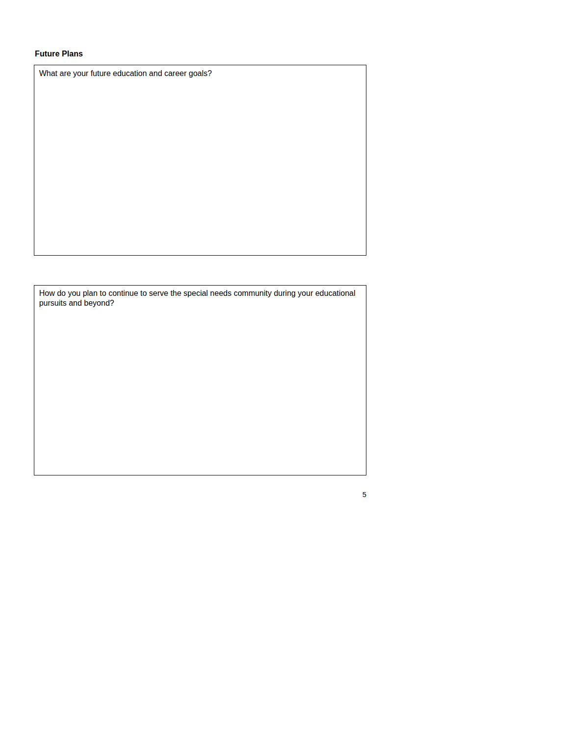Future Plans
What are your future education and career goals?
How do you plan to continue to serve the special needs community during your educational pursuits and beyond?
5